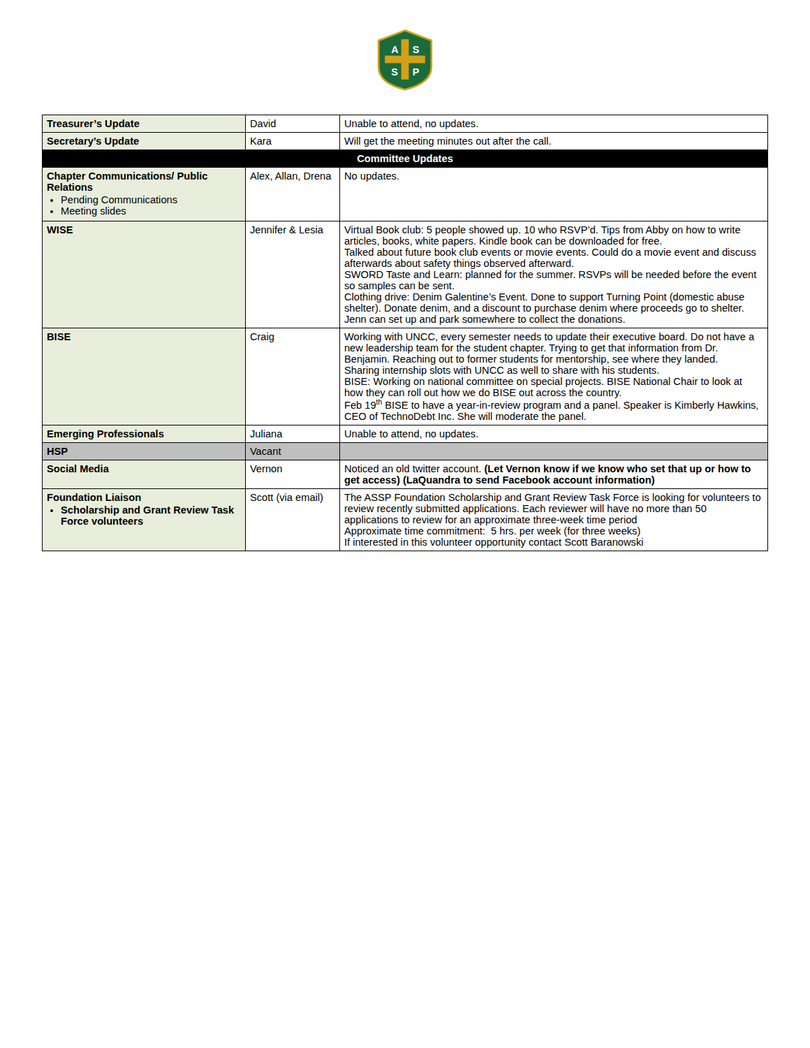A S S P
| Treasurer’s Update | David | Unable to attend, no updates. |
| Secretary’s Update | Kara | Will get the meeting minutes out after the call. |
| Committee Updates |
| Chapter Communications/ Public Relations Pending Communications Meeting slides | Alex, Allan, Drena | No updates. |
| WISE | Jennifer & Lesia | Virtual Book club: 5 people showed up. 10 who RSVP’d. Tips from Abby on how to write articles, books, white papers. Kindle book can be downloaded for free. Talked about future book club events or movie events. Could do a movie event and discuss afterwards about safety things observed afterward. SWORD Taste and Learn: planned for the summer. RSVPs will be needed before the event so samples can be sent. Clothing drive: Denim Galentine’s Event. Done to support Turning Point (domestic abuse shelter). Donate denim, and a discount to purchase denim where proceeds go to shelter. Jenn can set up and park somewhere to collect the donations. |
| BISE | Craig | Working with UNCC, every semester needs to update their executive board. Do not have a new leadership team for the student chapter. Trying to get that information from Dr. Benjamin. Reaching out to former students for mentorship, see where they landed. Sharing internship slots with UNCC as well to share with his students. BISE: Working on national committee on special projects. BISE National Chair to look at how they can roll out how we do BISE out across the country. Feb 19 th BISE to have a year-in-review program and a panel. Speaker is Kimberly Hawkins, CEO of TechnoDebt Inc. She will moderate the panel. |
| Emerging Professionals | Juliana | Unable to attend, no updates. |
| HSP | Vacant | |
| Social Media | Vernon | Noticed an old twitter account. (Let Vernon know if we know who set that up or how to get access) (LaQuandra to send Facebook account information) |
| Foundation Liaison Scholarship and Grant Review Task Force volunteers | Scott (via email) | The ASSP Foundation Scholarship and Grant Review Task Force is looking for volunteers to review recently submitted applications. Each reviewer will have no more than 50 applications to review for an approximate three-week time period Approximate time commitment: 5 hrs. per week (for three weeks) If interested in this volunteer opportunity contact Scott Baranowski |